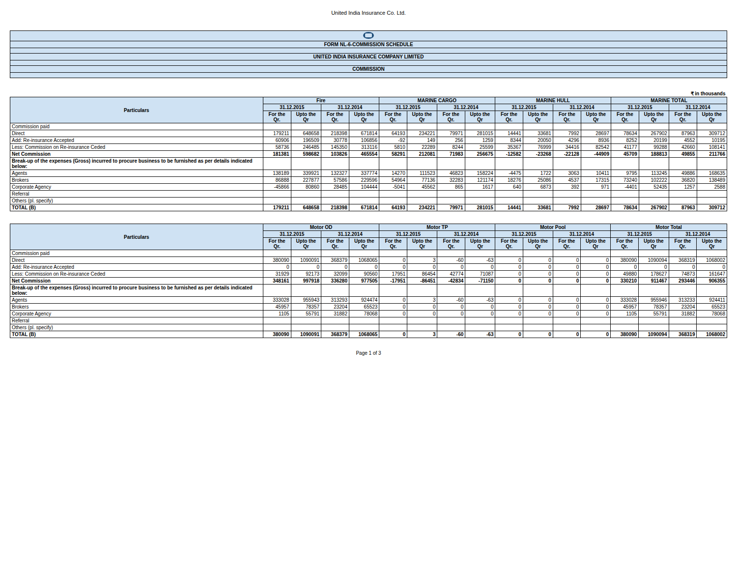United India Insurance Co. Ltd.
| FORM NL-6-COMMISSION SCHEDULE |
| UNITED INDIA INSURANCE COMPANY LIMITED |
| COMMISSION |
| ₹ in thousands |
| Particulars | Fire | MARINE CARGO | MARINE HULL | MARINE TOTAL |
| 31.12.2015 | 31.12.2014 | 31.12.2015 | 31.12.2014 | 31.12.2015 | 31.12.2014 | 31.12.2015 | 31.12.2014 |
| For the Qr. | Upto the Qr | For the Qr. | Upto the Qr | For the Qr. | Upto the Qr | For the Qr. | Upto the Qr | For the Qr. | Upto the Qr | For the Qr. | Upto the Qr | For the Qr. | Upto the Qr | For the Qr. | Upto the Qr |
| Commission paid | | | | | | | | | | | | | | | | |
| Direct | 179211 | 648658 | 218398 | 671814 | 64193 | 234221 | 79971 | 281015 | 14441 | 33681 | 7992 | 28697 | 78634 | 267902 | 87963 | 309712 |
| Add: Re-insurance Accepted | 60906 | 196509 | 30778 | 106856 | -92 | 149 | 256 | 1259 | 8344 | 20050 | 4296 | 8936 | 8252 | 20199 | 4552 | 10195 |
| Less: Commission on Re-insurance Ceded | 58736 | 246485 | 145350 | 313116 | 5810 | 22289 | 8244 | 25599 | 35367 | 76999 | 34416 | 82542 | 41177 | 99288 | 42660 | 108141 |
| Net Commission | 181381 | 598682 | 103826 | 465554 | 58291 | 212081 | 71983 | 256675 | -12582 | -23268 | -22128 | -44909 | 45709 | 188813 | 49855 | 211766 |
| Break-up of the expenses (Gross) incurred to procure business to be furnished as per details indicated below: | | | | | | | | | | | | | | | | |
| Agents | 138189 | 339921 | 132327 | 337774 | 14270 | 111523 | 46823 | 158224 | -4475 | 1722 | 3063 | 10411 | 9795 | 113245 | 49886 | 168635 |
| Brokers | 86888 | 227877 | 57586 | 229596 | 54964 | 77136 | 32283 | 121174 | 18276 | 25086 | 4537 | 17315 | 73240 | 102222 | 36820 | 138489 |
| Corporate Agency | -45866 | 80860 | 28485 | 104444 | -5041 | 45562 | 865 | 1617 | 640 | 6873 | 392 | 971 | -4401 | 52435 | 1257 | 2588 |
| Referral | | | | | | | | | | | | | | | | |
| Others (pl. specify) | | | | | | | | | | | | | | | | |
| TOTAL (B) | 179211 | 648658 | 218398 | 671814 | 64193 | 234221 | 79971 | 281015 | 14441 | 33681 | 7992 | 28697 | 78634 | 267902 | 87963 | 309712 |
| Particulars | Motor OD | Motor TP | Motor Pool | Motor Total |
| 31.12.2015 | 31.12.2014 | 31.12.2015 | 31.12.2014 | 31.12.2015 | 31.12.2014 | 31.12.2015 | 31.12.2014 |
| For the Qr. | Upto the Qr | For the Qr. | Upto the Qr | For the Qr. | Upto the Qr | For the Qr. | Upto the Qr | For the Qr. | Upto the Qr | For the Qr. | Upto the Qr | For the Qr. | Upto the Qr | For the Qr. | Upto the Qr |
| Commission paid | | | | | | | | | | | | | | | | |
| Direct | 380090 | 1090091 | 368379 | 1068065 | 0 | 3 | -60 | -63 | 0 | 0 | 0 | 0 | 380090 | 1090094 | 368319 | 1068002 |
| Add: Re-insurance Accepted | 0 | 0 | 0 | 0 | 0 | 0 | 0 | 0 | 0 | 0 | 0 | 0 | 0 | 0 | 0 | 0 |
| Less: Commission on Re-insurance Ceded | 31929 | 92173 | 32099 | 90560 | 17951 | 86454 | 42774 | 71087 | 0 | 0 | 0 | 0 | 49880 | 178627 | 74873 | 161647 |
| Net Commission | 348161 | 997918 | 336280 | 977505 | -17951 | -86451 | -42834 | -71150 | 0 | 0 | 0 | 0 | 330210 | 911467 | 293446 | 906355 |
| Break-up of the expenses (Gross) incurred to procure business to be furnished as per details indicated below: | | | | | | | | | | | | | | | | |
| Agents | 333028 | 955943 | 313293 | 924474 | 0 | 3 | -60 | -63 | 0 | 0 | 0 | 0 | 333028 | 955946 | 313233 | 924411 |
| Brokers | 45957 | 78357 | 23204 | 65523 | 0 | 0 | 0 | 0 | 0 | 0 | 0 | 0 | 45957 | 78357 | 23204 | 65523 |
| Corporate Agency | 1105 | 55791 | 31882 | 78068 | 0 | 0 | 0 | 0 | 0 | 0 | 0 | 0 | 1105 | 55791 | 31882 | 78068 |
| Referral | | | | | | | | | | | | | | | | |
| Others (pl. specify) | | | | | | | | | | | | | | | | |
| TOTAL (B) | 380090 | 1090091 | 368379 | 1068065 | 0 | 3 | -60 | -63 | 0 | 0 | 0 | 0 | 380090 | 1090094 | 368319 | 1068002 |
Page 1 of 3